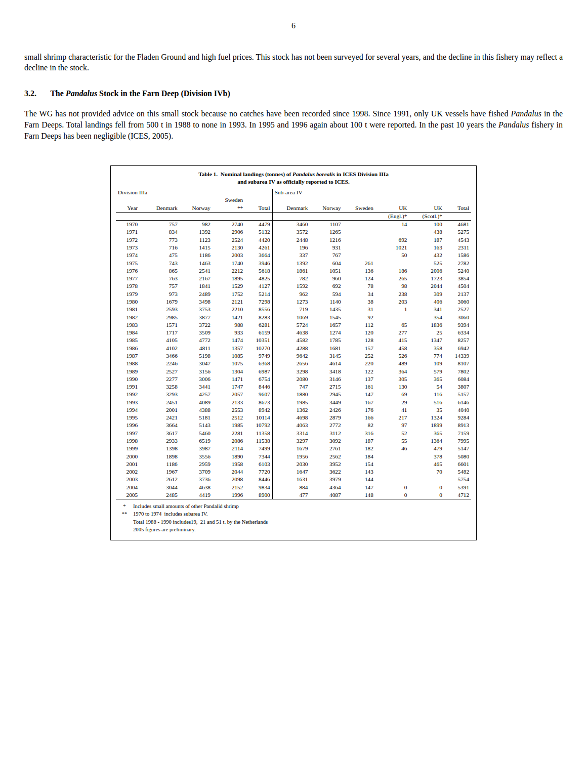6
small shrimp characteristic for the Fladen Ground and high fuel prices. This stock has not been surveyed for several years, and the decline in this fishery may reflect a decline in the stock.
3.2. The Pandalus Stock in the Farn Deep (Division IVb)
The WG has not provided advice on this small stock because no catches have been recorded since 1998. Since 1991, only UK vessels have fished Pandalus in the Farn Deeps. Total landings fell from 500 t in 1988 to none in 1993. In 1995 and 1996 again about 100 t were reported. In the past 10 years the Pandalus fishery in Farn Deeps has been negligible (ICES, 2005).
Table 1. Nominal landings (tonnes) of Pandalus borealis in ICES Division IIIa and subarea IV as officially reported to ICES.
| Division IIIa | Sub-area IV |
| --- | --- |
| Year | Denmark | Norway | Sweden ** | Total | Denmark | Norway | Sweden | UK | UK | Total |
| | | | | | | | | (Engl.)* | (Scotl.)* | |
| 1970 | 757 | 982 | 2740 | 4479 | 3460 | 1107 | | 14 | 100 | 4681 |
| 1971 | 834 | 1392 | 2906 | 5132 | 3572 | 1265 | | | 438 | 5275 |
| 1972 | 773 | 1123 | 2524 | 4420 | 2448 | 1216 | | 692 | 187 | 4543 |
| 1973 | 716 | 1415 | 2130 | 4261 | 196 | 931 | | 1021 | 163 | 2311 |
| 1974 | 475 | 1186 | 2003 | 3664 | 337 | 767 | | 50 | 432 | 1586 |
| 1975 | 743 | 1463 | 1740 | 3946 | 1392 | 604 | 261 | | 525 | 2782 |
| 1976 | 865 | 2541 | 2212 | 5618 | 1861 | 1051 | 136 | 186 | 2006 | 5240 |
| 1977 | 763 | 2167 | 1895 | 4825 | 782 | 960 | 124 | 265 | 1723 | 3854 |
| 1978 | 757 | 1841 | 1529 | 4127 | 1592 | 692 | 78 | 98 | 2044 | 4504 |
| 1979 | 973 | 2489 | 1752 | 5214 | 962 | 594 | 34 | 238 | 309 | 2137 |
| 1980 | 1679 | 3498 | 2121 | 7298 | 1273 | 1140 | 38 | 203 | 406 | 3060 |
| 1981 | 2593 | 3753 | 2210 | 8556 | 719 | 1435 | 31 | 1 | 341 | 2527 |
| 1982 | 2985 | 3877 | 1421 | 8283 | 1069 | 1545 | 92 | | 354 | 3060 |
| 1983 | 1571 | 3722 | 988 | 6281 | 5724 | 1657 | 112 | 65 | 1836 | 9394 |
| 1984 | 1717 | 3509 | 933 | 6159 | 4638 | 1274 | 120 | 277 | 25 | 6334 |
| 1985 | 4105 | 4772 | 1474 | 10351 | 4582 | 1785 | 128 | 415 | 1347 | 8257 |
| 1986 | 4102 | 4811 | 1357 | 10270 | 4288 | 1681 | 157 | 458 | 358 | 6942 |
| 1987 | 3466 | 5198 | 1085 | 9749 | 9642 | 3145 | 252 | 526 | 774 | 14339 |
| 1988 | 2246 | 3047 | 1075 | 6368 | 2656 | 4614 | 220 | 489 | 109 | 8107 |
| 1989 | 2527 | 3156 | 1304 | 6987 | 3298 | 3418 | 122 | 364 | 579 | 7802 |
| 1990 | 2277 | 3006 | 1471 | 6754 | 2080 | 3146 | 137 | 305 | 365 | 6084 |
| 1991 | 3258 | 3441 | 1747 | 8446 | 747 | 2715 | 161 | 130 | 54 | 3807 |
| 1992 | 3293 | 4257 | 2057 | 9607 | 1880 | 2945 | 147 | 69 | 116 | 5157 |
| 1993 | 2451 | 4089 | 2133 | 8673 | 1985 | 3449 | 167 | 29 | 516 | 6146 |
| 1994 | 2001 | 4388 | 2553 | 8942 | 1362 | 2426 | 176 | 41 | 35 | 4040 |
| 1995 | 2421 | 5181 | 2512 | 10114 | 4698 | 2879 | 166 | 217 | 1324 | 9284 |
| 1996 | 3664 | 5143 | 1985 | 10792 | 4063 | 2772 | 82 | 97 | 1899 | 8913 |
| 1997 | 3617 | 5460 | 2281 | 11358 | 3314 | 3112 | 316 | 52 | 365 | 7159 |
| 1998 | 2933 | 6519 | 2086 | 11538 | 3297 | 3092 | 187 | 55 | 1364 | 7995 |
| 1999 | 1398 | 3987 | 2114 | 7499 | 1679 | 2761 | 182 | 46 | 479 | 5147 |
| 2000 | 1898 | 3556 | 1890 | 7344 | 1956 | 2562 | 184 | | 378 | 5080 |
| 2001 | 1186 | 2959 | 1958 | 6103 | 2030 | 3952 | 154 | | 465 | 6601 |
| 2002 | 1967 | 3709 | 2044 | 7720 | 1647 | 3622 | 143 | | 70 | 5482 |
| 2003 | 2612 | 3736 | 2098 | 8446 | 1631 | 3979 | 144 | | | 5754 |
| 2004 | 3044 | 4638 | 2152 | 9834 | 884 | 4364 | 147 | 0 | 0 | 5391 |
| 2005 | 2485 | 4419 | 1996 | 8900 | 477 | 4087 | 148 | 0 | 0 | 4712 |
*Includes small amounts of other Pandalid shrimp
**1970 to 1974 includes subarea IV.
Total 1988 - 1990 includes19, 21 and 51 t. by the Netherlands
2005 figures are preliminary.